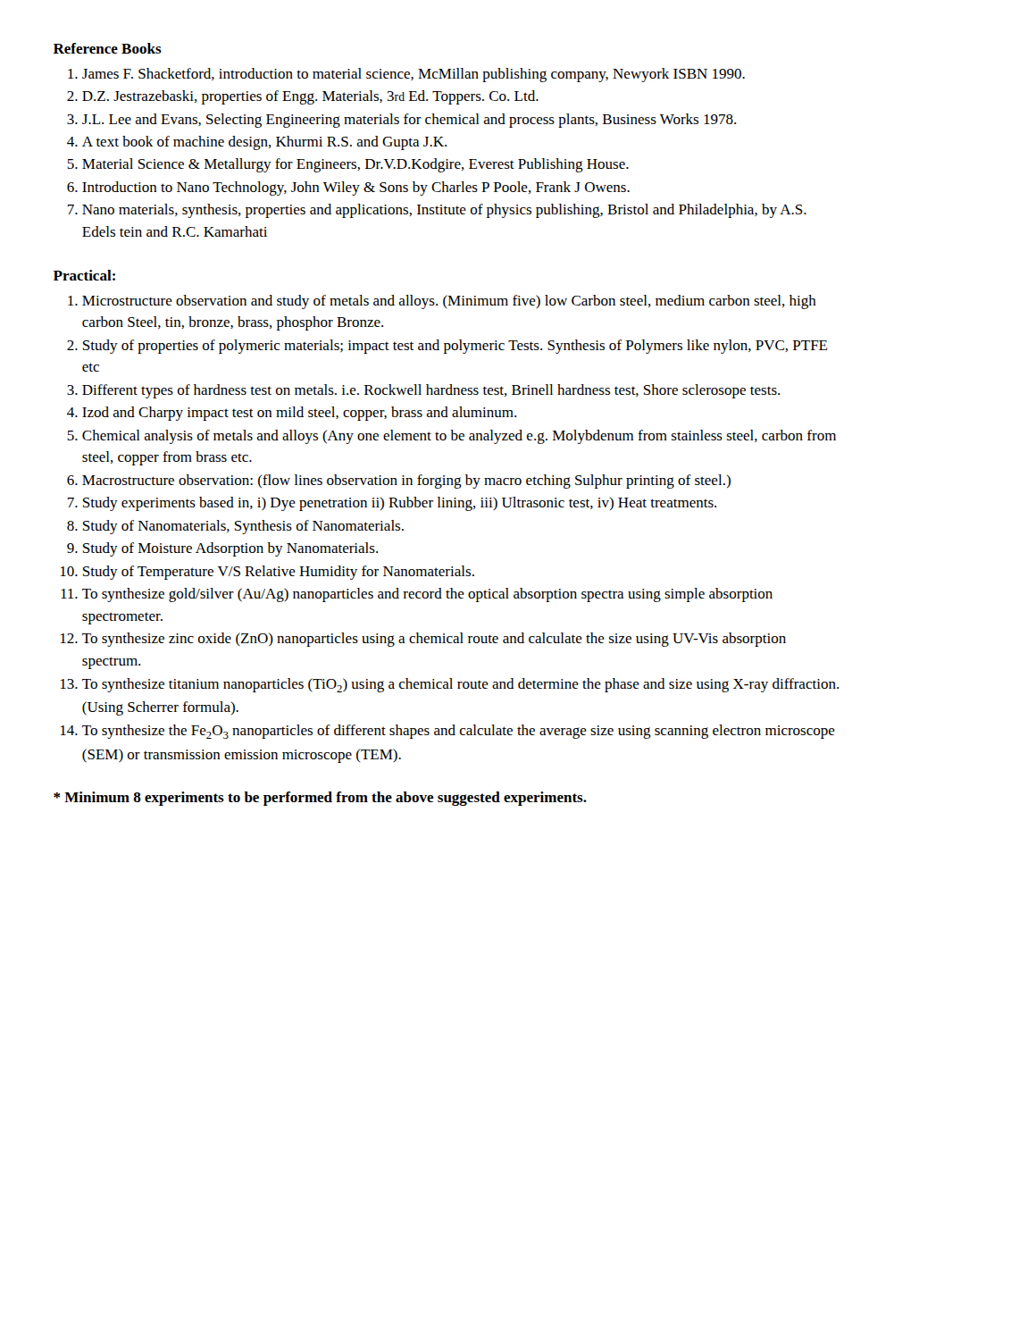Reference Books
James F. Shacketford, introduction to material science, McMillan publishing company, Newyork ISBN 1990.
D.Z. Jestrazebaski, properties of Engg. Materials, 3rd Ed. Toppers. Co. Ltd.
J.L. Lee and Evans, Selecting Engineering materials for chemical and process plants, Business Works 1978.
A text book of machine design, Khurmi R.S. and Gupta J.K.
Material Science & Metallurgy for Engineers, Dr.V.D.Kodgire, Everest Publishing House.
Introduction to Nano Technology, John Wiley & Sons by Charles P Poole, Frank J Owens.
Nano materials, synthesis, properties and applications, Institute of physics publishing, Bristol and Philadelphia, by A.S. Edels tein and R.C. Kamarhati
Practical:
Microstructure observation and study of metals and alloys. (Minimum five) low Carbon steel, medium carbon steel, high carbon Steel, tin, bronze, brass, phosphor Bronze.
Study of properties of polymeric materials; impact test and polymeric Tests. Synthesis of Polymers like nylon, PVC, PTFE etc
Different types of hardness test on metals. i.e. Rockwell hardness test, Brinell hardness test, Shore sclerosope tests.
Izod and Charpy impact test on mild steel, copper, brass and aluminum.
Chemical analysis of metals and alloys (Any one element to be analyzed e.g. Molybdenum from stainless steel, carbon from steel, copper from brass etc.
Macrostructure observation: (flow lines observation in forging by macro etching Sulphur printing of steel.)
Study experiments based in, i) Dye penetration ii) Rubber lining, iii) Ultrasonic test, iv) Heat treatments.
Study of Nanomaterials, Synthesis of Nanomaterials.
Study of Moisture Adsorption by Nanomaterials.
Study of Temperature V/S Relative Humidity for Nanomaterials.
To synthesize gold/silver (Au/Ag) nanoparticles and record the optical absorption spectra using simple absorption spectrometer.
To synthesize zinc oxide (ZnO) nanoparticles using a chemical route and calculate the size using UV-Vis absorption spectrum.
To synthesize titanium nanoparticles (TiO2) using a chemical route and determine the phase and size using X-ray diffraction. (Using Scherrer formula).
To synthesize the Fe2O3 nanoparticles of different shapes and calculate the average size using scanning electron microscope (SEM) or transmission emission microscope (TEM).
* Minimum 8 experiments to be performed from the above suggested experiments.